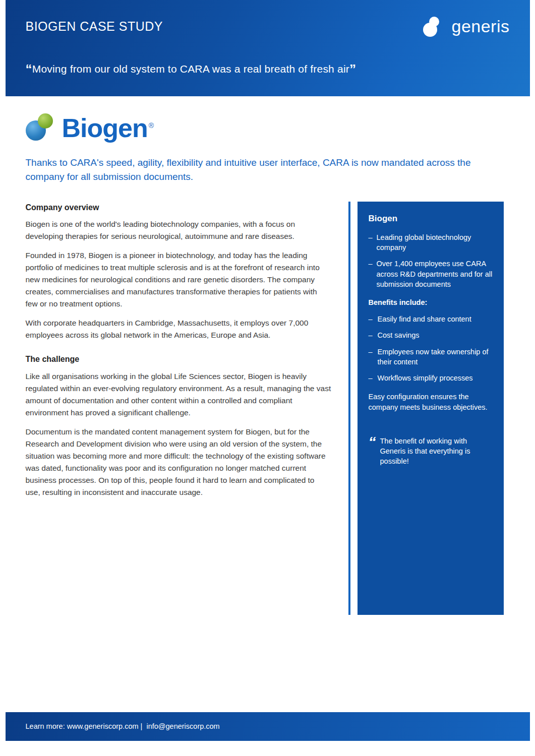BIOGEN CASE STUDY
generis
“Moving from our old system to CARA was a real breath of fresh air”
Biogen®
Thanks to CARA's speed, agility, flexibility and intuitive user interface, CARA is now mandated across the company for all submission documents.
Company overview
Biogen is one of the world's leading biotechnology companies, with a focus on developing therapies for serious neurological, autoimmune and rare diseases.
Founded in 1978, Biogen is a pioneer in biotechnology, and today has the leading portfolio of medicines to treat multiple sclerosis and is at the forefront of research into new medicines for neurological conditions and rare genetic disorders. The company creates, commercialises and manufactures transformative therapies for patients with few or no treatment options.
With corporate headquarters in Cambridge, Massachusetts, it employs over 7,000 employees across its global network in the Americas, Europe and Asia.
The challenge
Like all organisations working in the global Life Sciences sector, Biogen is heavily regulated within an ever-evolving regulatory environment. As a result, managing the vast amount of documentation and other content within a controlled and compliant environment has proved a significant challenge.
Documentum is the mandated content management system for Biogen, but for the Research and Development division who were using an old version of the system, the situation was becoming more and more difficult: the technology of the existing software was dated, functionality was poor and its configuration no longer matched current business processes. On top of this, people found it hard to learn and complicated to use, resulting in inconsistent and inaccurate usage.
Biogen
Leading global biotechnology company
Over 1,400 employees use CARA across R&D departments and for all submission documents
Benefits include:
Easily find and share content
Cost savings
Employees now take ownership of their content
Workflows simplify processes
Easy configuration ensures the company meets business objectives.
“
The benefit of working with Generis is that everything is possible!
Learn more: www.generiscorp.com | info@generiscorp.com